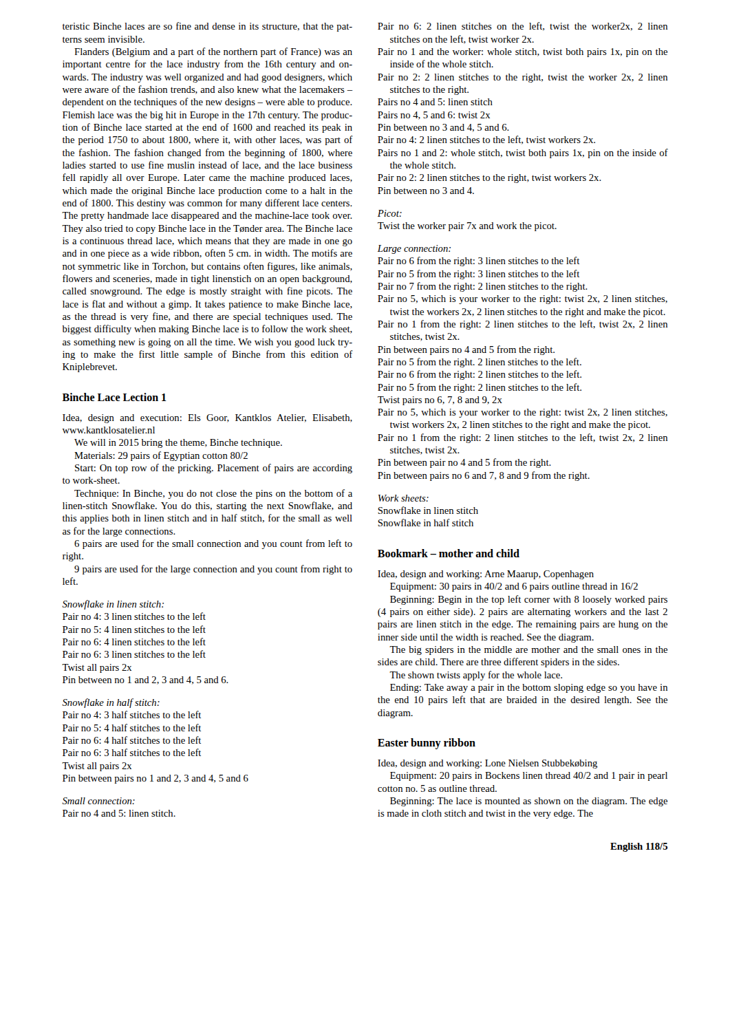teristic Binche laces are so fine and dense in its structure, that the patterns seem invisible.
Flanders (Belgium and a part of the northern part of France) was an important centre for the lace industry from the 16th century and onwards. The industry was well organized and had good designers, which were aware of the fashion trends, and also knew what the lacemakers – dependent on the techniques of the new designs – were able to produce. Flemish lace was the big hit in Europe in the 17th century. The production of Binche lace started at the end of 1600 and reached its peak in the period 1750 to about 1800, where it, with other laces, was part of the fashion. The fashion changed from the beginning of 1800, where ladies started to use fine muslin instead of lace, and the lace business fell rapidly all over Europe. Later came the machine produced laces, which made the original Binche lace production come to a halt in the end of 1800. This destiny was common for many different lace centers. The pretty handmade lace disappeared and the machine-lace took over. They also tried to copy Binche lace in the Tønder area. The Binche lace is a continuous thread lace, which means that they are made in one go and in one piece as a wide ribbon, often 5 cm. in width. The motifs are not symmetric like in Torchon, but contains often figures, like animals, flowers and sceneries, made in tight linenstich on an open background, called snowground. The edge is mostly straight with fine picots. The lace is flat and without a gimp. It takes patience to make Binche lace, as the thread is very fine, and there are special techniques used. The biggest difficulty when making Binche lace is to follow the work sheet, as something new is going on all the time. We wish you good luck trying to make the first little sample of Binche from this edition of Kniplebrevet.
Binche Lace Lection 1
Idea, design and execution: Els Goor, Kantklos Atelier, Elisabeth, www.kantklosatelier.nl
We will in 2015 bring the theme, Binche technique.
Materials: 29 pairs of Egyptian cotton 80/2
Start: On top row of the pricking. Placement of pairs are according to work-sheet.
Technique: In Binche, you do not close the pins on the bottom of a linen-stitch Snowflake. You do this, starting the next Snowflake, and this applies both in linen stitch and in half stitch, for the small as well as for the large connections.
6 pairs are used for the small connection and you count from left to right.
9 pairs are used for the large connection and you count from right to left.
Snowflake in linen stitch:
Pair no 4: 3 linen stitches to the left
Pair no 5: 4 linen stitches to the left
Pair no 6: 4 linen stitches to the left
Pair no 6: 3 linen stitches to the left
Twist all pairs 2x
Pin between no 1 and 2, 3 and 4, 5 and 6.
Snowflake in half stitch:
Pair no 4: 3 half stitches to the left
Pair no 5: 4 half stitches to the left
Pair no 6: 4 half stitches to the left
Pair no 6: 3 half stitches to the left
Twist all pairs 2x
Pin between pairs no 1 and 2, 3 and 4, 5 and 6
Small connection:
Pair no 4 and 5: linen stitch.
Pair no 6: 2 linen stitches on the left, twist the worker2x, 2 linen stitches on the left, twist worker 2x.
Pair no 1 and the worker: whole stitch, twist both pairs 1x, pin on the inside of the whole stitch.
Pair no 2: 2 linen stitches to the right, twist the worker 2x, 2 linen stitches to the right.
Pairs no 4 and 5: linen stitch
Pairs no 4, 5 and 6: twist 2x
Pin between no 3 and 4, 5 and 6.
Pair no 4: 2 linen stitches to the left, twist workers 2x.
Pairs no 1 and 2: whole stitch, twist both pairs 1x, pin on the inside of the whole stitch.
Pair no 2: 2 linen stitches to the right, twist workers 2x.
Pin between no 3 and 4.
Picot:
Twist the worker pair 7x and work the picot.
Large connection:
Pair no 6 from the right: 3 linen stitches to the left
Pair no 5 from the right: 3 linen stitches to the left
Pair no 7 from the right: 2 linen stitches to the right.
Pair no 5, which is your worker to the right: twist 2x, 2 linen stitches, twist the workers 2x, 2 linen stitches to the right and make the picot.
Pair no 1 from the right: 2 linen stitches to the left, twist 2x, 2 linen stitches, twist 2x.
Pin between pairs no 4 and 5 from the right.
Pair no 5 from the right. 2 linen stitches to the left.
Pair no 6 from the right: 2 linen stitches to the left.
Pair no 5 from the right: 2 linen stitches to the left.
Twist pairs no 6, 7, 8 and 9, 2x
Pair no 5, which is your worker to the right: twist 2x, 2 linen stitches, twist workers 2x, 2 linen stitches to the right and make the picot.
Pair no 1 from the right: 2 linen stitches to the left, twist 2x, 2 linen stitches, twist 2x.
Pin between pair no 4 and 5 from the right.
Pin between pairs no 6 and 7, 8 and 9 from the right.
Work sheets:
Snowflake in linen stitch
Snowflake in half stitch
Bookmark – mother and child
Idea, design and working: Arne Maarup, Copenhagen
Equipment: 30 pairs in 40/2 and 6 pairs outline thread in 16/2
Beginning: Begin in the top left corner with 8 loosely worked pairs (4 pairs on either side). 2 pairs are alternating workers and the last 2 pairs are linen stitch in the edge. The remaining pairs are hung on the inner side until the width is reached. See the diagram.
The big spiders in the middle are mother and the small ones in the sides are child. There are three different spiders in the sides.
The shown twists apply for the whole lace.
Ending: Take away a pair in the bottom sloping edge so you have in the end 10 pairs left that are braided in the desired length. See the diagram.
Easter bunny ribbon
Idea, design and working: Lone Nielsen Stubbekøbing
Equipment: 20 pairs in Bockens linen thread 40/2 and 1 pair in pearl cotton no. 5 as outline thread.
Beginning: The lace is mounted as shown on the diagram. The edge is made in cloth stitch and twist in the very edge. The
English 118/5